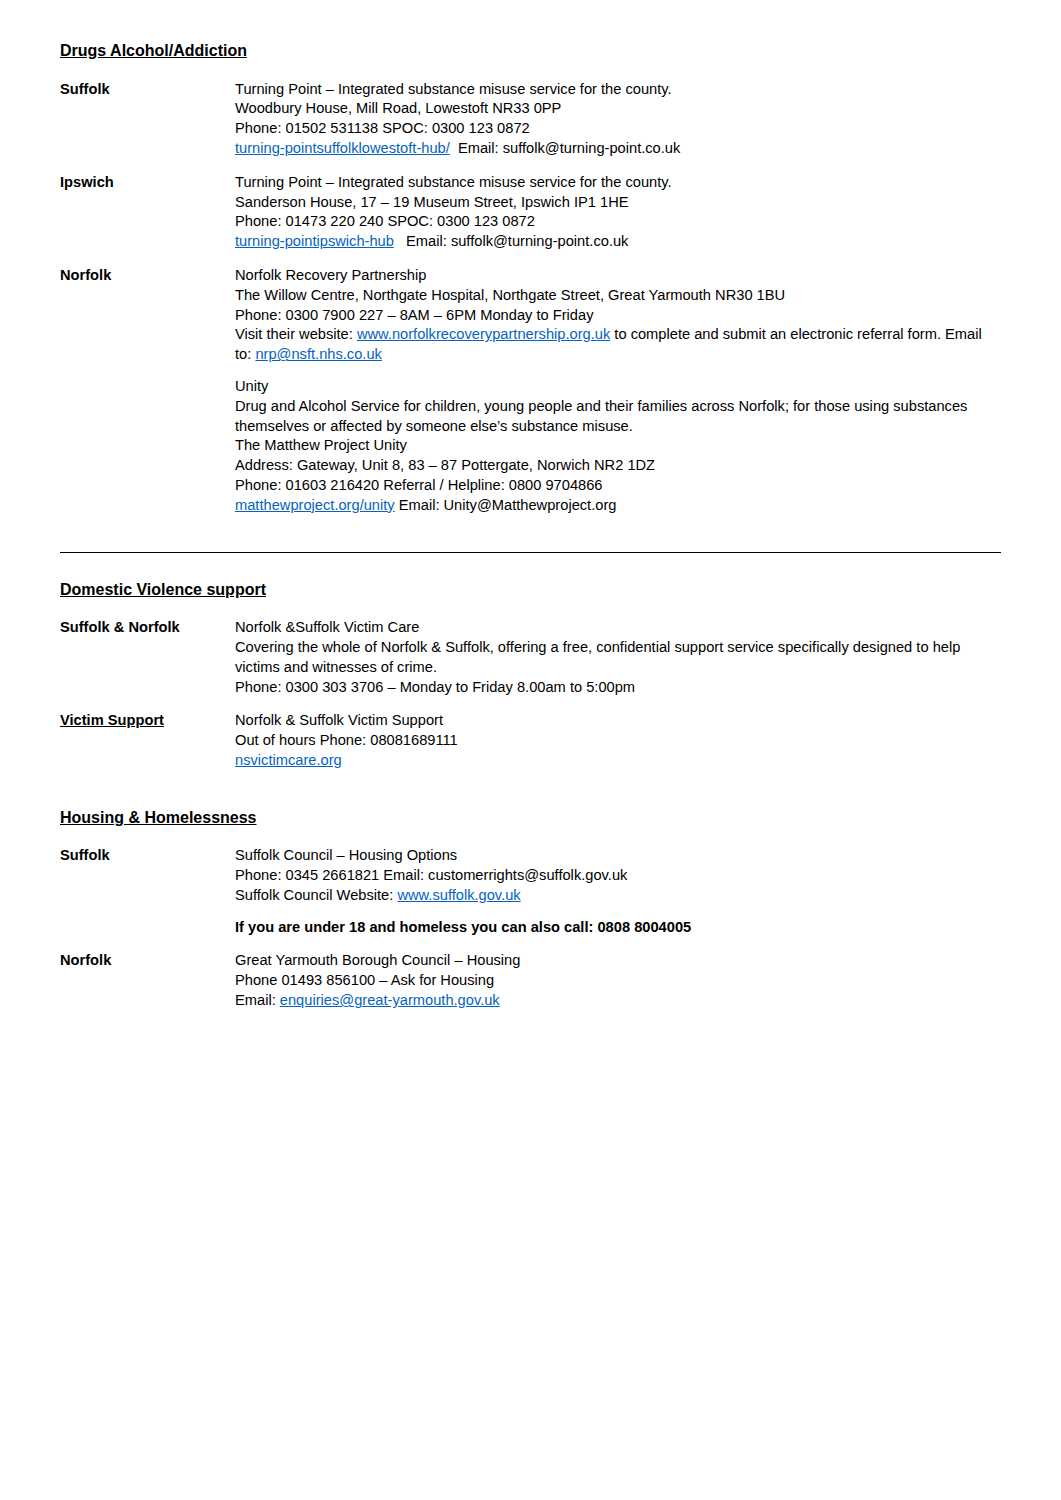Drugs Alcohol/Addiction
| Suffolk | Turning Point – Integrated substance misuse service for the county. Woodbury House, Mill Road, Lowestoft NR33 0PP Phone: 01502 531138 SPOC: 0300 123 0872 turning-pointsuffolklowestoft-hub/ Email: suffolk@turning-point.co.uk |
| Ipswich | Turning Point – Integrated substance misuse service for the county. Sanderson House, 17 – 19 Museum Street, Ipswich IP1 1HE Phone: 01473 220 240 SPOC: 0300 123 0872 turning-pointipswich-hub Email: suffolk@turning-point.co.uk |
| Norfolk | Norfolk Recovery Partnership The Willow Centre, Northgate Hospital, Northgate Street, Great Yarmouth NR30 1BU Phone: 0300 7900 227 – 8AM – 6PM Monday to Friday Visit their website: www.norfolkrecoverypartnership.org.uk to complete and submit an electronic referral form. Email to: nrp@nsft.nhs.co.uk Unity Drug and Alcohol Service for children, young people and their families across Norfolk; for those using substances themselves or affected by someone else’s substance misuse. The Matthew Project Unity Address: Gateway, Unit 8, 83 – 87 Pottergate, Norwich NR2 1DZ Phone: 01603 216420 Referral / Helpline: 0800 9704866 matthewproject.org/unity Email: Unity@Matthewproject.org |
Domestic Violence support
| Suffolk & Norfolk | Norfolk &Suffolk Victim Care Covering the whole of Norfolk & Suffolk, offering a free, confidential support service specifically designed to help victims and witnesses of crime. Phone: 0300 303 3706 – Monday to Friday 8.00am to 5:00pm |
| Victim Support | Norfolk & Suffolk Victim Support Out of hours Phone: 08081689111 nsvictimcare.org |
Housing & Homelessness
| Suffolk | Suffolk Council – Housing Options Phone: 0345 2661821 Email: customerrights@suffolk.gov.uk Suffolk Council Website: www.suffolk.gov.uk If you are under 18 and homeless you can also call: 0808 8004005 |
| Norfolk | Great Yarmouth Borough Council – Housing Phone 01493 856100 – Ask for Housing Email: enquiries@great-yarmouth.gov.uk |